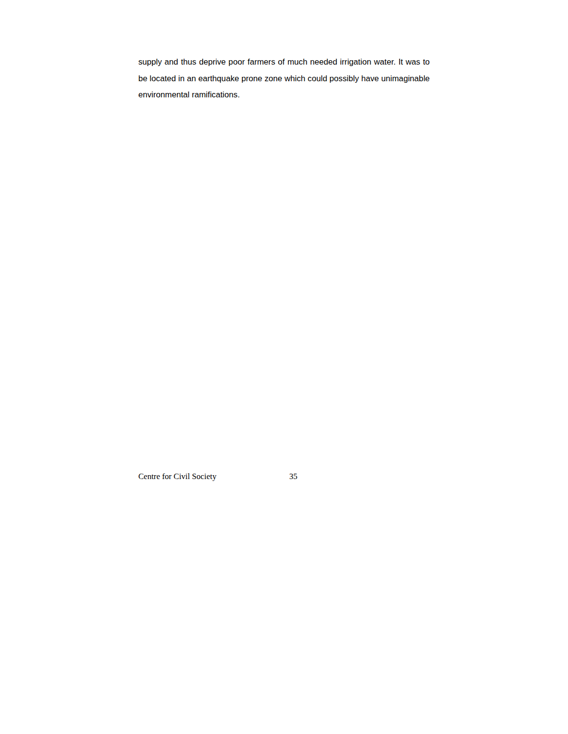supply and thus deprive poor farmers of much needed irrigation water. It was to be located in an earthquake prone zone which could possibly have unimaginable environmental ramifications.
Centre for Civil Society 35